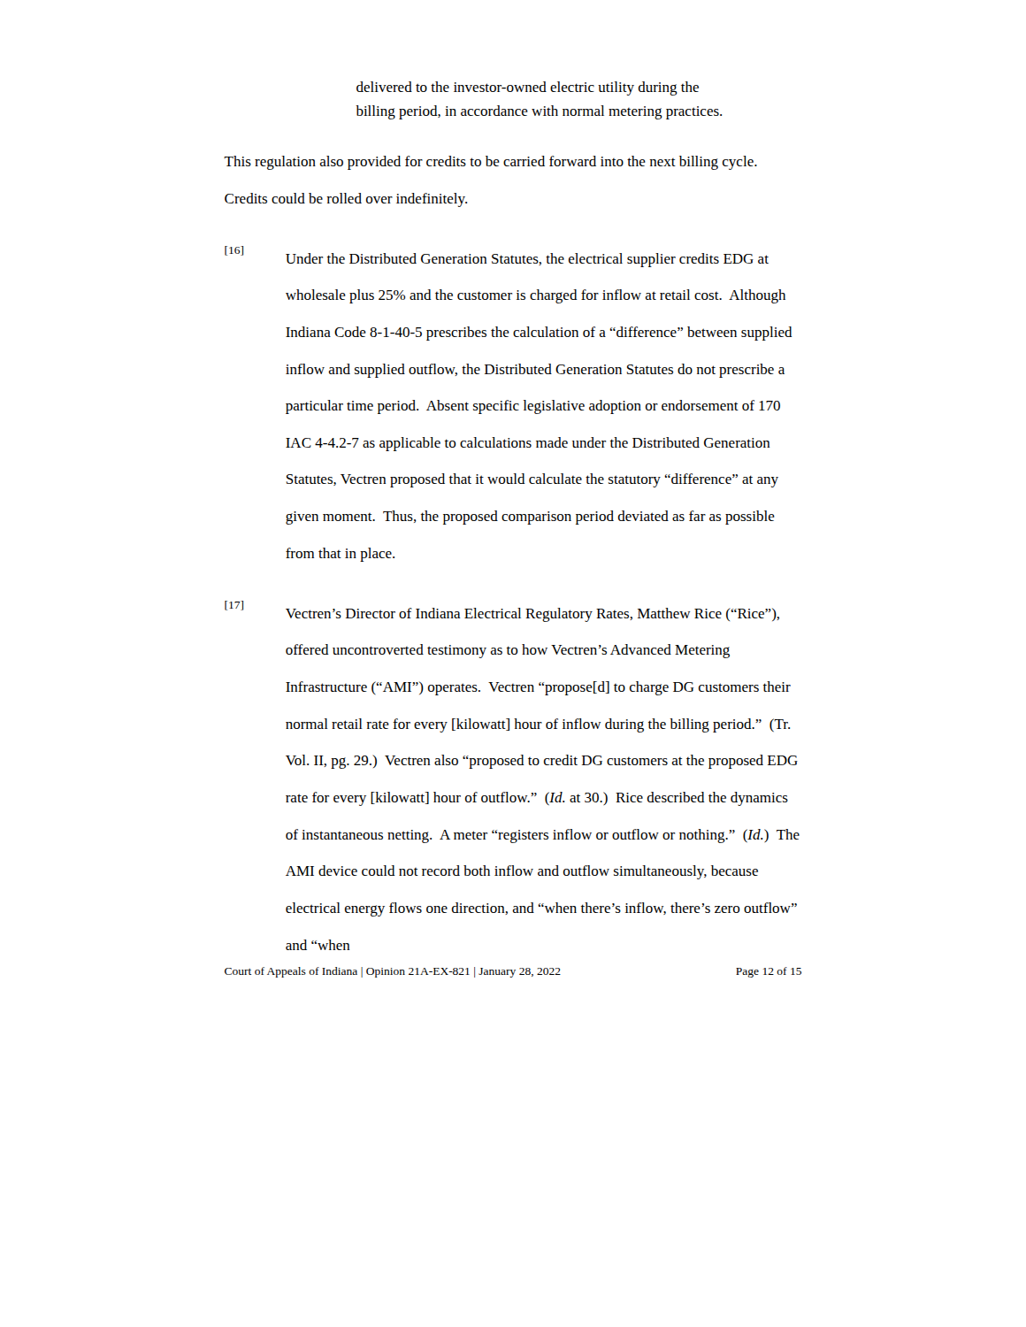delivered to the investor-owned electric utility during the billing period, in accordance with normal metering practices.
This regulation also provided for credits to be carried forward into the next billing cycle. Credits could be rolled over indefinitely.
[16]
Under the Distributed Generation Statutes, the electrical supplier credits EDG at wholesale plus 25% and the customer is charged for inflow at retail cost. Although Indiana Code 8-1-40-5 prescribes the calculation of a “difference” between supplied inflow and supplied outflow, the Distributed Generation Statutes do not prescribe a particular time period. Absent specific legislative adoption or endorsement of 170 IAC 4-4.2-7 as applicable to calculations made under the Distributed Generation Statutes, Vectren proposed that it would calculate the statutory “difference” at any given moment. Thus, the proposed comparison period deviated as far as possible from that in place.
[17]
Vectren’s Director of Indiana Electrical Regulatory Rates, Matthew Rice (“Rice”), offered uncontroverted testimony as to how Vectren’s Advanced Metering Infrastructure (“AMI”) operates. Vectren “propose[d] to charge DG customers their normal retail rate for every [kilowatt] hour of inflow during the billing period.” (Tr. Vol. II, pg. 29.) Vectren also “proposed to credit DG customers at the proposed EDG rate for every [kilowatt] hour of outflow.” (Id. at 30.) Rice described the dynamics of instantaneous netting. A meter “registers inflow or outflow or nothing.” (Id.) The AMI device could not record both inflow and outflow simultaneously, because electrical energy flows one direction, and “when there’s inflow, there’s zero outflow” and “when
Court of Appeals of Indiana | Opinion 21A-EX-821 | January 28, 2022 Page 12 of 15